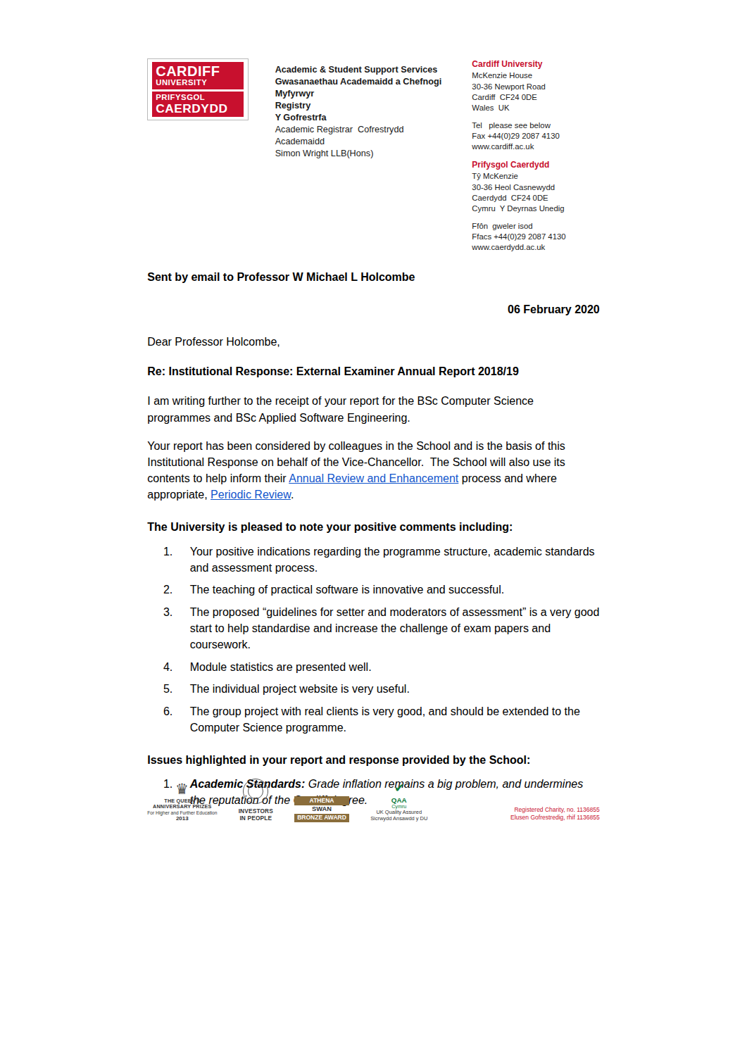CARDIFF UNIVERSITY
PRIFYSGOL CAERDYDD
Academic & Student Support Services
Gwasanaethau Academaidd a Chefnogi Myfyrwyr
Registry
Y Gofrestrfa
Academic Registrar Cofrestrydd Academaidd
Simon Wright LLB(Hons)
Cardiff University
McKenzie House
30-36 Newport Road
Cardiff CF24 0DE
Wales UK
Tel please see below
Fax +44(0)29 2087 4130
www.cardiff.ac.uk
Prifysgol Caerdydd
Tŷ McKenzie
30-36 Heol Casnewydd
Caerdydd CF24 0DE
Cymru Y Deyrnas Unedig
Ffôn gweler isod
Ffacs +44(0)29 2087 4130
www.caerdydd.ac.uk
Sent by email to Professor W Michael L Holcombe
06 February 2020
Dear Professor Holcombe,
Re: Institutional Response: External Examiner Annual Report 2018/19
I am writing further to the receipt of your report for the BSc Computer Science programmes and BSc Applied Software Engineering.
Your report has been considered by colleagues in the School and is the basis of this Institutional Response on behalf of the Vice-Chancellor. The School will also use its contents to help inform their Annual Review and Enhancement process and where appropriate, Periodic Review.
The University is pleased to note your positive comments including:
Your positive indications regarding the programme structure, academic standards and assessment process.
The teaching of practical software is innovative and successful.
The proposed “guidelines for setter and moderators of assessment” is a very good start to help standardise and increase the challenge of exam papers and coursework.
Module statistics are presented well.
The individual project website is very useful.
The group project with real clients is very good, and should be extended to the Computer Science programme.
Issues highlighted in your report and response provided by the School:
Academic Standards: Grade inflation remains a big problem, and undermines the reputation of the Cardiff degree.
♛
The Queen’s
Anniversary Prizes
For Higher and Further Education
2013
Investors
in People
Athena
SWAN
Bronze Award
✔
QAA
Cymru
UK Quality Assured
Sicrwydd Ansawdd y DU
Registered Charity, no. 1136855
Elusen Gofrestredig, rhif 1136855